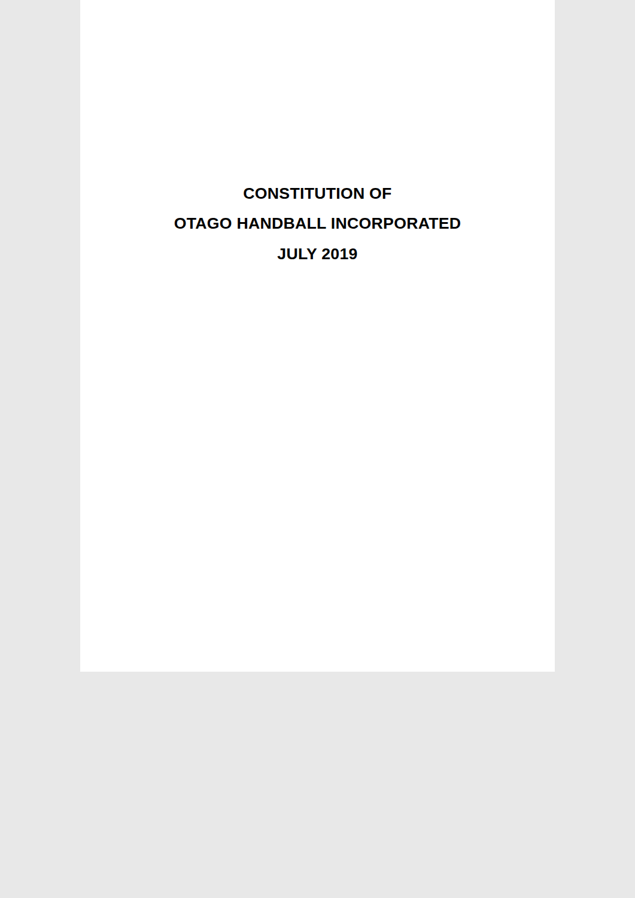CONSTITUTION OF OTAGO HANDBALL INCORPORATED JULY 2019